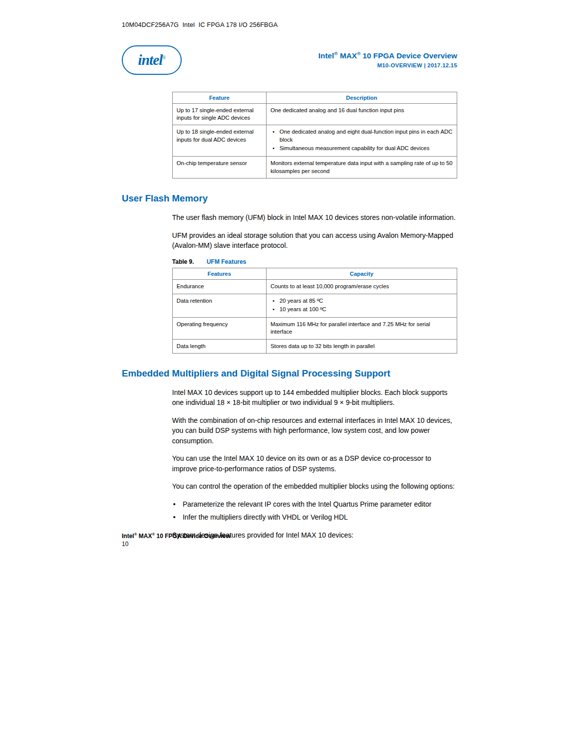10M04DCF256A7G Intel IC FPGA 178 I/O 256FBGA
intel®
Intel® MAX® 10 FPGA Device Overview
M10-OVERVIEW | 2017.12.15
| Feature | Description |
| --- | --- |
| Up to 17 single-ended external inputs for single ADC devices | One dedicated analog and 16 dual function input pins |
| Up to 18 single-ended external inputs for dual ADC devices | One dedicated analog and eight dual-function input pins in each ADC block Simultaneous measurement capability for dual ADC devices |
| On-chip temperature sensor | Monitors external temperature data input with a sampling rate of up to 50 kilosamples per second |
User Flash Memory
The user flash memory (UFM) block in Intel MAX 10 devices stores non-volatile information.
UFM provides an ideal storage solution that you can access using Avalon Memory-Mapped (Avalon-MM) slave interface protocol.
Table 9. UFM Features
| Features | Capacity |
| --- | --- |
| Endurance | Counts to at least 10,000 program/erase cycles |
| Data retention | 20 years at 85 ºC 10 years at 100 ºC |
| Operating frequency | Maximum 116 MHz for parallel interface and 7.25 MHz for serial interface |
| Data length | Stores data up to 32 bits length in parallel |
Embedded Multipliers and Digital Signal Processing Support
Intel MAX 10 devices support up to 144 embedded multiplier blocks. Each block supports one individual 18 × 18-bit multiplier or two individual 9 × 9-bit multipliers.
With the combination of on-chip resources and external interfaces in Intel MAX 10 devices, you can build DSP systems with high performance, low system cost, and low power consumption.
You can use the Intel MAX 10 device on its own or as a DSP device co-processor to improve price-to-performance ratios of DSP systems.
You can control the operation of the embedded multiplier blocks using the following options:
Parameterize the relevant IP cores with the Intel Quartus Prime parameter editor
Infer the multipliers directly with VHDL or Verilog HDL
System design features provided for Intel MAX 10 devices:
Intel® MAX® 10 FPGA Device Overview
10